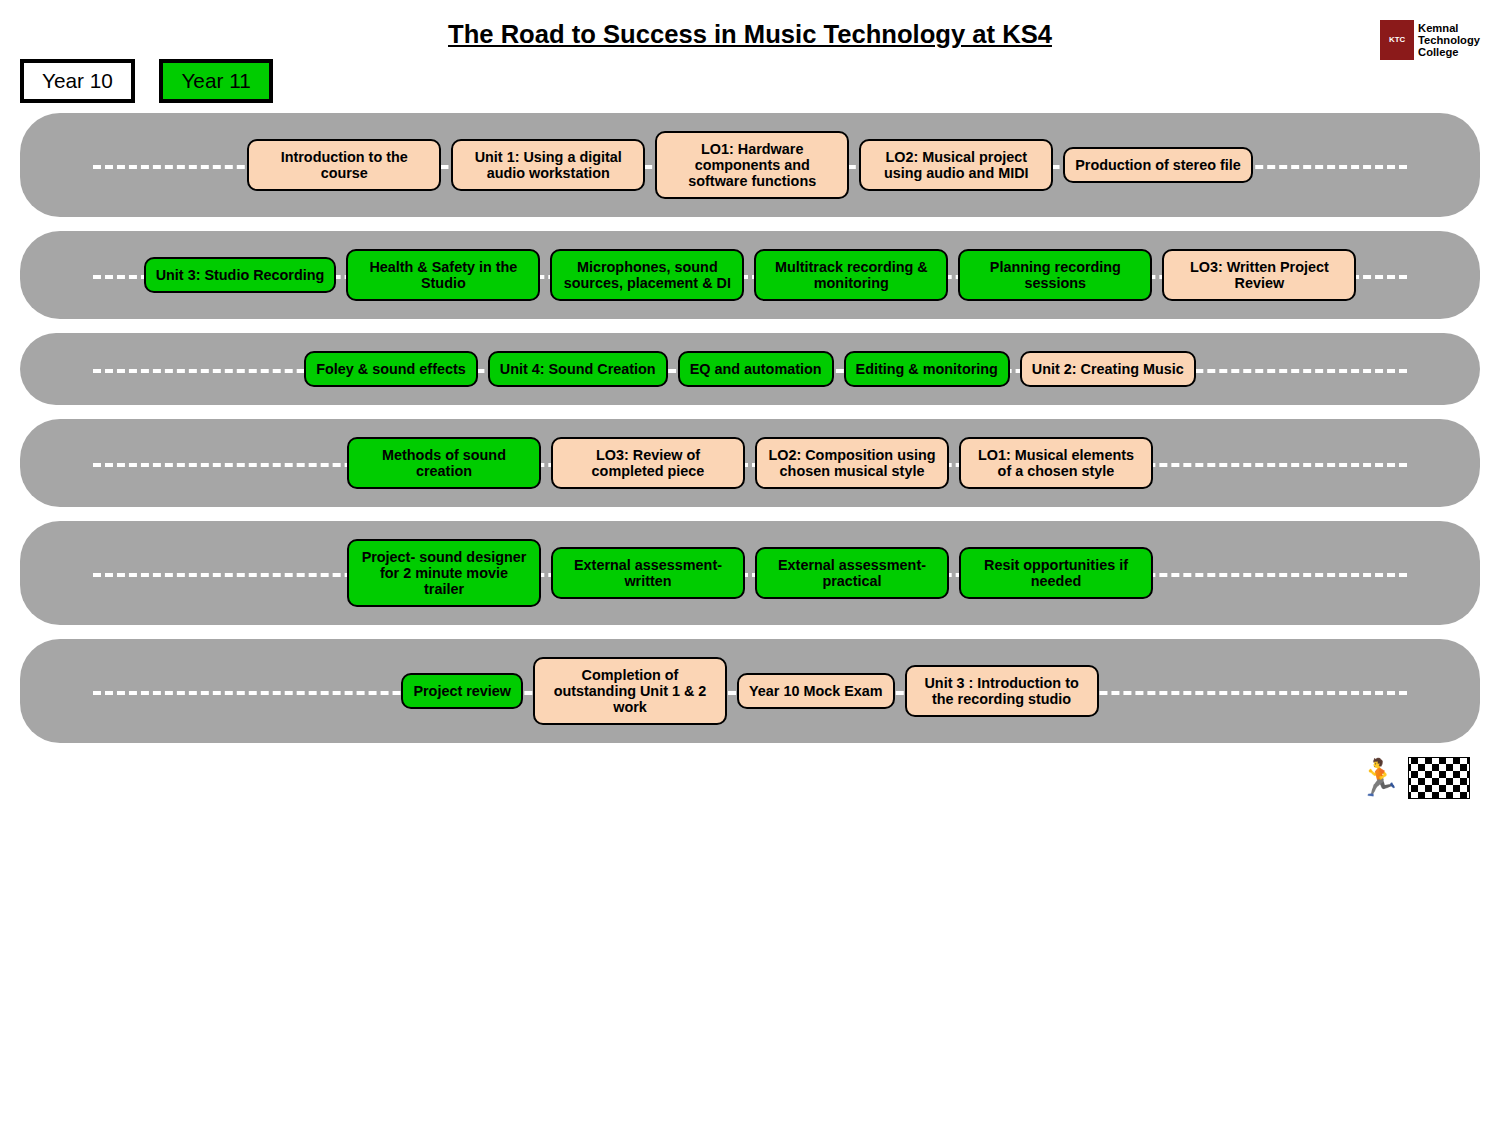The Road to Success in Music Technology at KS4
KTC Kemnal
Technology
College
Year 10 Year 11
Introduction to the course
Unit 1: Using a digital audio workstation
LO1: Hardware components and software functions
LO2: Musical project using audio and MIDI
Production of stereo file
Unit 3: Studio Recording
Health & Safety in the Studio
Microphones, sound sources, placement & DI
Multitrack recording & monitoring
Planning recording sessions
LO3: Written Project Review
Foley & sound effects
Unit 4: Sound Creation
EQ and automation
Editing & monitoring
Unit 2: Creating Music
Methods of sound creation
LO3: Review of completed piece
LO2: Composition using chosen musical style
LO1: Musical elements of a chosen style
Project- sound designer for 2 minute movie trailer
External assessment- written
External assessment- practical
Resit opportunities if needed
Project review
Completion of outstanding Unit 1 & 2 work
Year 10 Mock Exam
Unit 3 : Introduction to the recording studio
🏃